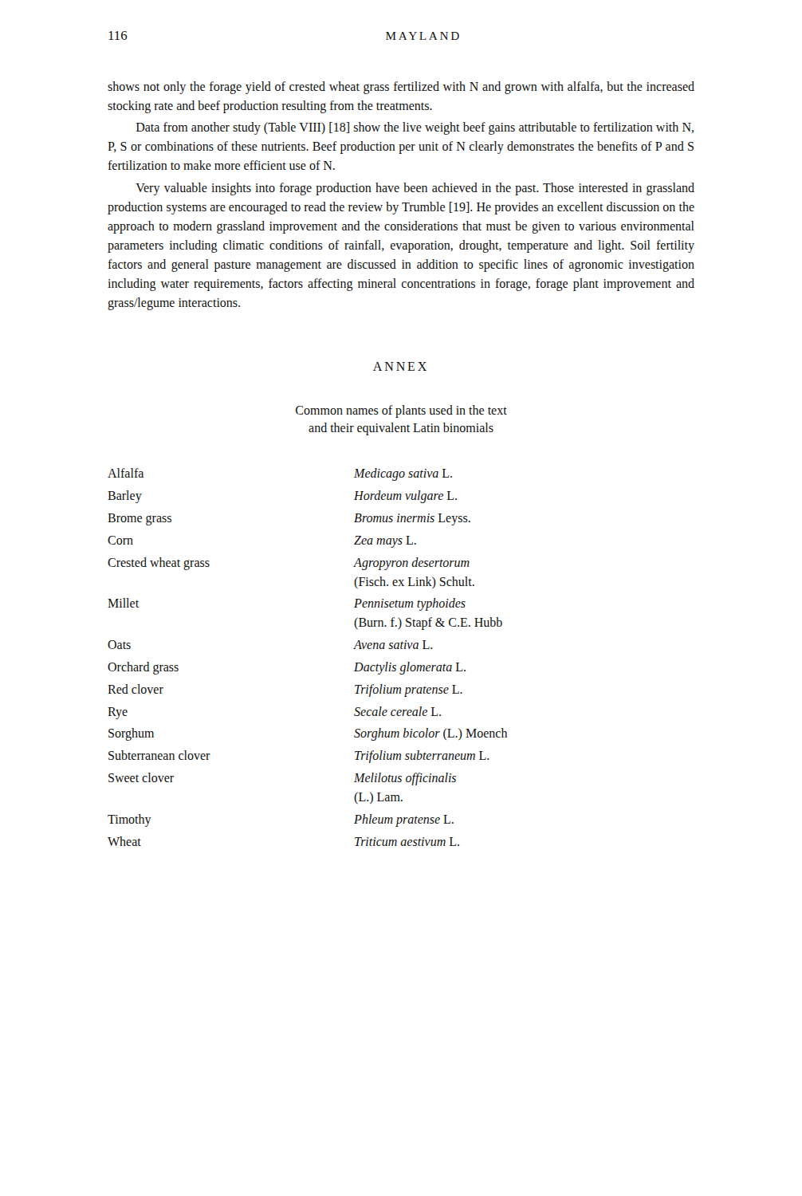116 Mayland
shows not only the forage yield of crested wheat grass fertilized with N and grown with alfalfa, but the increased stocking rate and beef production resulting from the treatments.
Data from another study (Table VIII) [18] show the live weight beef gains attributable to fertilization with N, P, S or combinations of these nutrients. Beef production per unit of N clearly demonstrates the benefits of P and S fertilization to make more efficient use of N.
Very valuable insights into forage production have been achieved in the past. Those interested in grassland production systems are encouraged to read the review by Trumble [19]. He provides an excellent discussion on the approach to modern grassland improvement and the considerations that must be given to various environmental parameters including climatic conditions of rainfall, evaporation, drought, temperature and light. Soil fertility factors and general pasture management are discussed in addition to specific lines of agronomic investigation including water requirements, factors affecting mineral concentrations in forage, forage plant improvement and grass/legume interactions.
Annex
Common names of plants used in the text
and their equivalent Latin binomials
| Alfalfa | Medicago sativa L. |
| Barley | Hordeum vulgare L. |
| Brome grass | Bromus inermis Leyss. |
| Corn | Zea mays L. |
| Crested wheat grass | Agropyron desertorum (Fisch. ex Link) Schult. |
| Millet | Pennisetum typhoides (Burn. f.) Stapf & C.E. Hubb |
| Oats | Avena sativa L. |
| Orchard grass | Dactylis glomerata L. |
| Red clover | Trifolium pratense L. |
| Rye | Secale cereale L. |
| Sorghum | Sorghum bicolor (L.) Moench |
| Subterranean clover | Trifolium subterraneum L. |
| Sweet clover | Melilotus officinalis (L.) Lam. |
| Timothy | Phleum pratense L. |
| Wheat | Triticum aestivum L. |